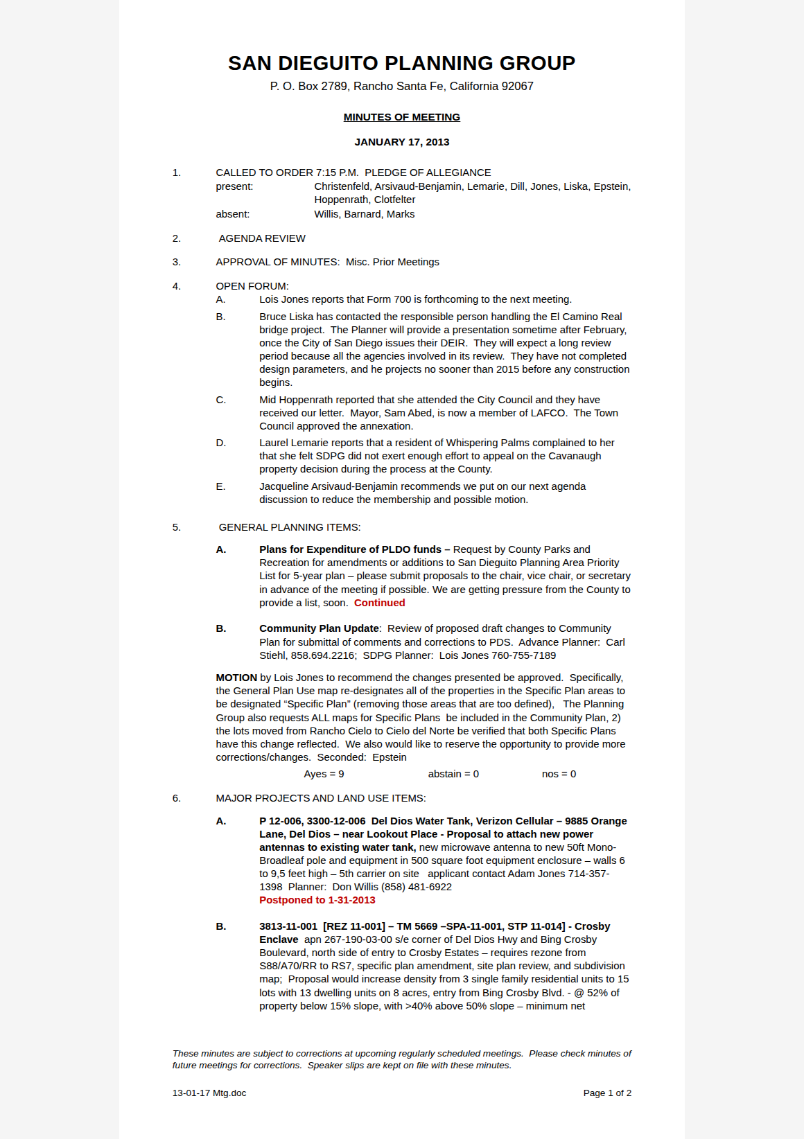SAN DIEGUITO PLANNING GROUP
P. O. Box 2789, Rancho Santa Fe, California 92067
MINUTES OF MEETING JANUARY 17, 2013
1.
CALLED TO ORDER 7:15 P.M. PLEDGE OF ALLEGIANCE
present:
Christenfeld, Arsivaud-Benjamin, Lemarie, Dill, Jones, Liska, Epstein, Hoppenrath, Clotfelter
absent:
Willis, Barnard, Marks
2.
AGENDA REVIEW
3.
APPROVAL OF MINUTES: Misc. Prior Meetings
4.
OPEN FORUM:
A.
Lois Jones reports that Form 700 is forthcoming to the next meeting.
B.
Bruce Liska has contacted the responsible person handling the El Camino Real bridge project. The Planner will provide a presentation sometime after February, once the City of San Diego issues their DEIR. They will expect a long review period because all the agencies involved in its review. They have not completed design parameters, and he projects no sooner than 2015 before any construction begins.
C.
Mid Hoppenrath reported that she attended the City Council and they have received our letter. Mayor, Sam Abed, is now a member of LAFCO. The Town Council approved the annexation.
D.
Laurel Lemarie reports that a resident of Whispering Palms complained to her that she felt SDPG did not exert enough effort to appeal on the Cavanaugh property decision during the process at the County.
E.
Jacqueline Arsivaud-Benjamin recommends we put on our next agenda discussion to reduce the membership and possible motion.
5.
GENERAL PLANNING ITEMS:
A.
Plans for Expenditure of PLDO funds – Request by County Parks and Recreation for amendments or additions to San Dieguito Planning Area Priority List for 5-year plan – please submit proposals to the chair, vice chair, or secretary in advance of the meeting if possible. We are getting pressure from the County to provide a list, soon. Continued
B.
Community Plan Update: Review of proposed draft changes to Community Plan for submittal of comments and corrections to PDS. Advance Planner: Carl Stiehl, 858.694.2216; SDPG Planner: Lois Jones 760-755-7189
MOTION by Lois Jones to recommend the changes presented be approved. Specifically, the General Plan Use map re-designates all of the properties in the Specific Plan areas to be designated “Specific Plan” (removing those areas that are too defined), The Planning Group also requests ALL maps for Specific Plans be included in the Community Plan, 2) the lots moved from Rancho Cielo to Cielo del Norte be verified that both Specific Plans have this change reflected. We also would like to reserve the opportunity to provide more corrections/changes. Seconded: Epstein
Ayes = 9 abstain = 0 nos = 0
6.
MAJOR PROJECTS AND LAND USE ITEMS:
A.
P 12-006, 3300-12-006 Del Dios Water Tank, Verizon Cellular – 9885 Orange Lane, Del Dios – near Lookout Place - Proposal to attach new power antennas to existing water tank, new microwave antenna to new 50ft Mono-Broadleaf pole and equipment in 500 square foot equipment enclosure – walls 6 to 9,5 feet high – 5th carrier on site applicant contact Adam Jones 714-357-1398 Planner: Don Willis (858) 481-6922
Postponed to 1-31-2013
B.
3813-11-001 [REZ 11-001] – TM 5669 –SPA-11-001, STP 11-014] - Crosby Enclave apn 267-190-03-00 s/e corner of Del Dios Hwy and Bing Crosby Boulevard, north side of entry to Crosby Estates – requires rezone from S88/A70/RR to RS7, specific plan amendment, site plan review, and subdivision map; Proposal would increase density from 3 single family residential units to 15 lots with 13 dwelling units on 8 acres, entry from Bing Crosby Blvd. - @ 52% of property below 15% slope, with >40% above 50% slope – minimum net
These minutes are subject to corrections at upcoming regularly scheduled meetings. Please check minutes of future meetings for corrections. Speaker slips are kept on file with these minutes.
13-01-17 Mtg.doc
Page 1 of 2